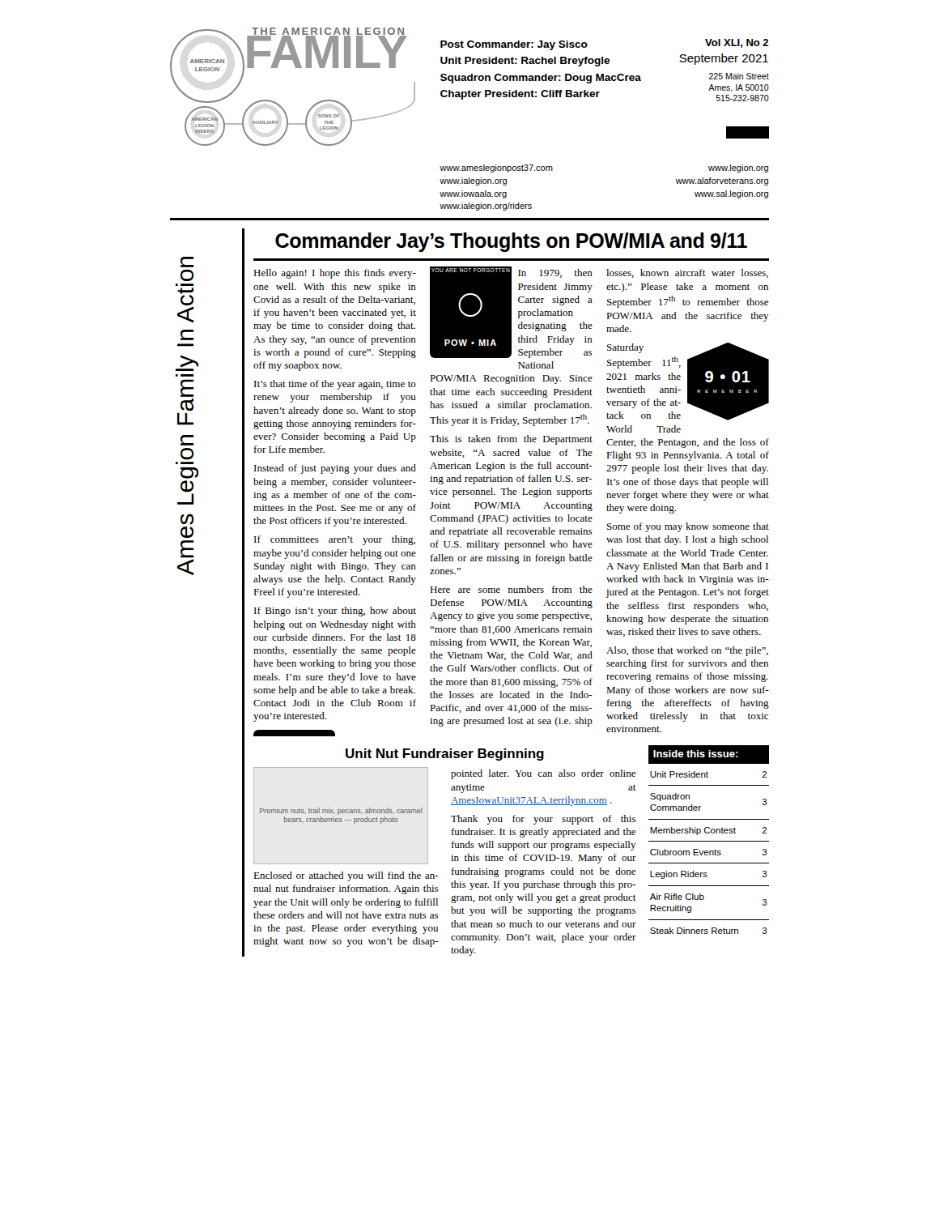AMERICAN
LEGION
THE AMERICAN LEGION
FAMILY
AMERICAN
LEGION
RIDERS
AUXILIARY
SONS OF
THE
LEGION
Post Commander: Jay Sisco
Unit President: Rachel Breyfogle
Squadron Commander: Doug MacCrea
Chapter President: Cliff Barker
Vol XLI, No 2
September 2021
225 Main Street
Ames, IA 50010
515-232-9870
www.ameslegionpost37.com
www.ialegion.org
www.iowaala.org
www.ialegion.org/riders
www.legion.org
www.alaforveterans.org
www.sal.legion.org
Ames Legion Family In Action
Commander Jay’s Thoughts on POW/MIA and 9/11
Hello again! I hope this finds everyone well. With this new spike in Covid as a result of the Delta-variant, if you haven’t been vaccinated yet, it may be time to consider doing that. As they say, “an ounce of prevention is worth a pound of cure”. Stepping off my soapbox now.
It’s that time of the year again, time to renew your membership if you haven’t already done so. Want to stop getting those annoying reminders forever? Consider becoming a Paid Up for Life member.
Instead of just paying your dues and being a member, consider volunteering as a member of one of the committees in the Post. See me or any of the Post officers if you’re interested.
If committees aren’t your thing, maybe you’d consider helping out one Sunday night with Bingo. They can always use the help. Contact Randy Freel if you’re interested.
If Bingo isn’t your thing, how about helping out on Wednesday night with our curbside dinners. For the last 18 months, essentially the same people have been working to bring you those meals. I’m sure they’d love to have some help and be able to take a break. Contact Jodi in the Club Room if you’re interested.
YOU ARE NOT FORGOTTEN
POW • MIA
In 1979, then President Jimmy Carter signed a proclamation designating the third Friday in September as National POW/MIA Recognition Day. Since that time each succeeding President has issued a similar proclamation. This year it is Friday, September 17th.
This is taken from the Department website, “A sacred value of The American Legion is the full accounting and repatriation of fallen U.S. service personnel. The Legion supports Joint POW/MIA Accounting Command (JPAC) activities to locate and repatriate all recoverable remains of U.S. military personnel who have fallen or are missing in foreign battle zones.”
Here are some numbers from the Defense POW/MIA Accounting Agency to give you some perspective, “more than 81,600 Americans remain missing from WWII, the Korean War, the Vietnam War, the Cold War, and the Gulf Wars/other conflicts. Out of the more than 81,600 missing, 75% of the losses are located in the Indo-Pacific, and over 41,000 of the missing are presumed lost at sea (i.e. ship losses, known aircraft water losses, etc.).” Please take a moment on September 17th to remember those POW/MIA and the sacrifice they made.
9 • 01
R E M E M B E R
Saturday September 11th, 2021 marks the twentieth anniversary of the attack on the World Trade Center, the Pentagon, and the loss of Flight 93 in Pennsylvania. A total of 2977 people lost their lives that day. It’s one of those days that people will never forget where they were or what they were doing.
Some of you may know someone that was lost that day. I lost a high school classmate at the World Trade Center. A Navy Enlisted Man that Barb and I worked with back in Virginia was injured at the Pentagon. Let’s not forget the selfless first responders who, knowing how desperate the situation was, risked their lives to save others.
Also, those that worked on “the pile”, searching first for survivors and then recovering remains of those missing. Many of those workers are now suffering the aftereffects of having worked tirelessly in that toxic environment.
Unit Nut Fundraiser Beginning
Premium nuts, trail mix, pecans, almonds, caramel bears, cranberries — product photo
Enclosed or attached you will find the annual nut fundraiser information. Again this year the Unit will only be ordering to fulfill these orders and will not have extra nuts as in the past. Please order everything you might want now so you won’t be disappointed later. You can also order online anytime at AmesIowaUnit37ALA.terrilynn.com .
Thank you for your support of this fundraiser. It is greatly appreciated and the funds will support our programs especially in this time of COVID-19. Many of our fundraising programs could not be done this year. If you purchase through this program, not only will you get a great product but you will be supporting the programs that mean so much to our veterans and our community. Don’t wait, place your order today.
Inside this issue:
| Unit President | 2 |
| Squadron Commander | 3 |
| Membership Contest | 2 |
| Clubroom Events | 3 |
| Legion Riders | 3 |
| Air Rifle Club Recruiting | 3 |
| Steak Dinners Return | 3 |